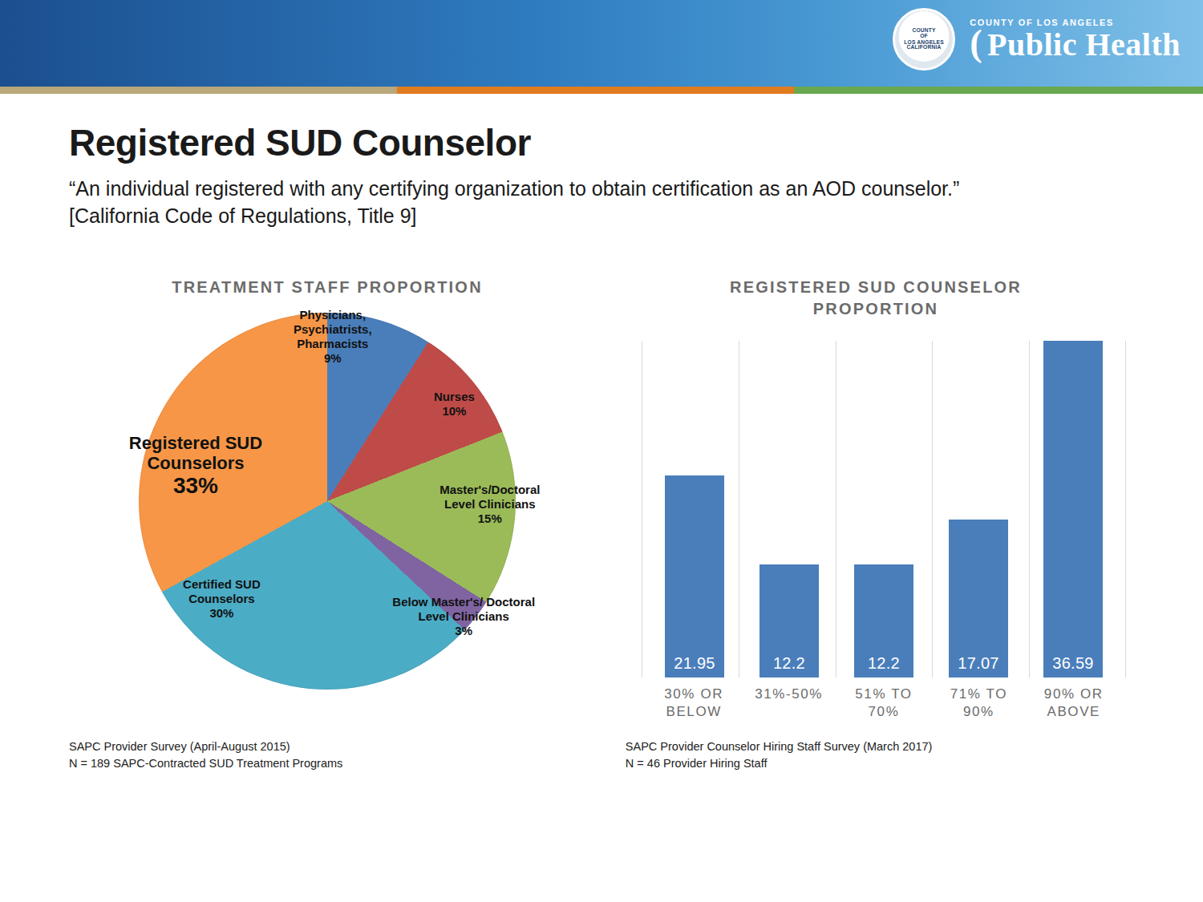COUNTY
OF
LOS ANGELES
CALIFORNIA
County of Los Angeles (Public Health
Registered SUD Counselor
“An individual registered with any certifying organization to obtain certification as an AOD counselor.” [California Code of Regulations, Title 9]
Treatment Staff Proportion
Physicians,
Psychiatrists,
Pharmacists9%
Nurses10%
Master's/Doctoral
Level Clinicians15%
Below Master's/ Doctoral
Level Clinicians3%
Certified SUD
Counselors30%
Registered SUD
Counselors33%
Registered SUD Counselor
Proportion
21.95
12.2
12.2
17.07
36.59
30% or
below
31%-50%
51% to
70%
71% to
90%
90% or
above
SAPC Provider Survey (April-August 2015)
N = 189 SAPC-Contracted SUD Treatment Programs
SAPC Provider Counselor Hiring Staff Survey (March 2017)
N = 46 Provider Hiring Staff